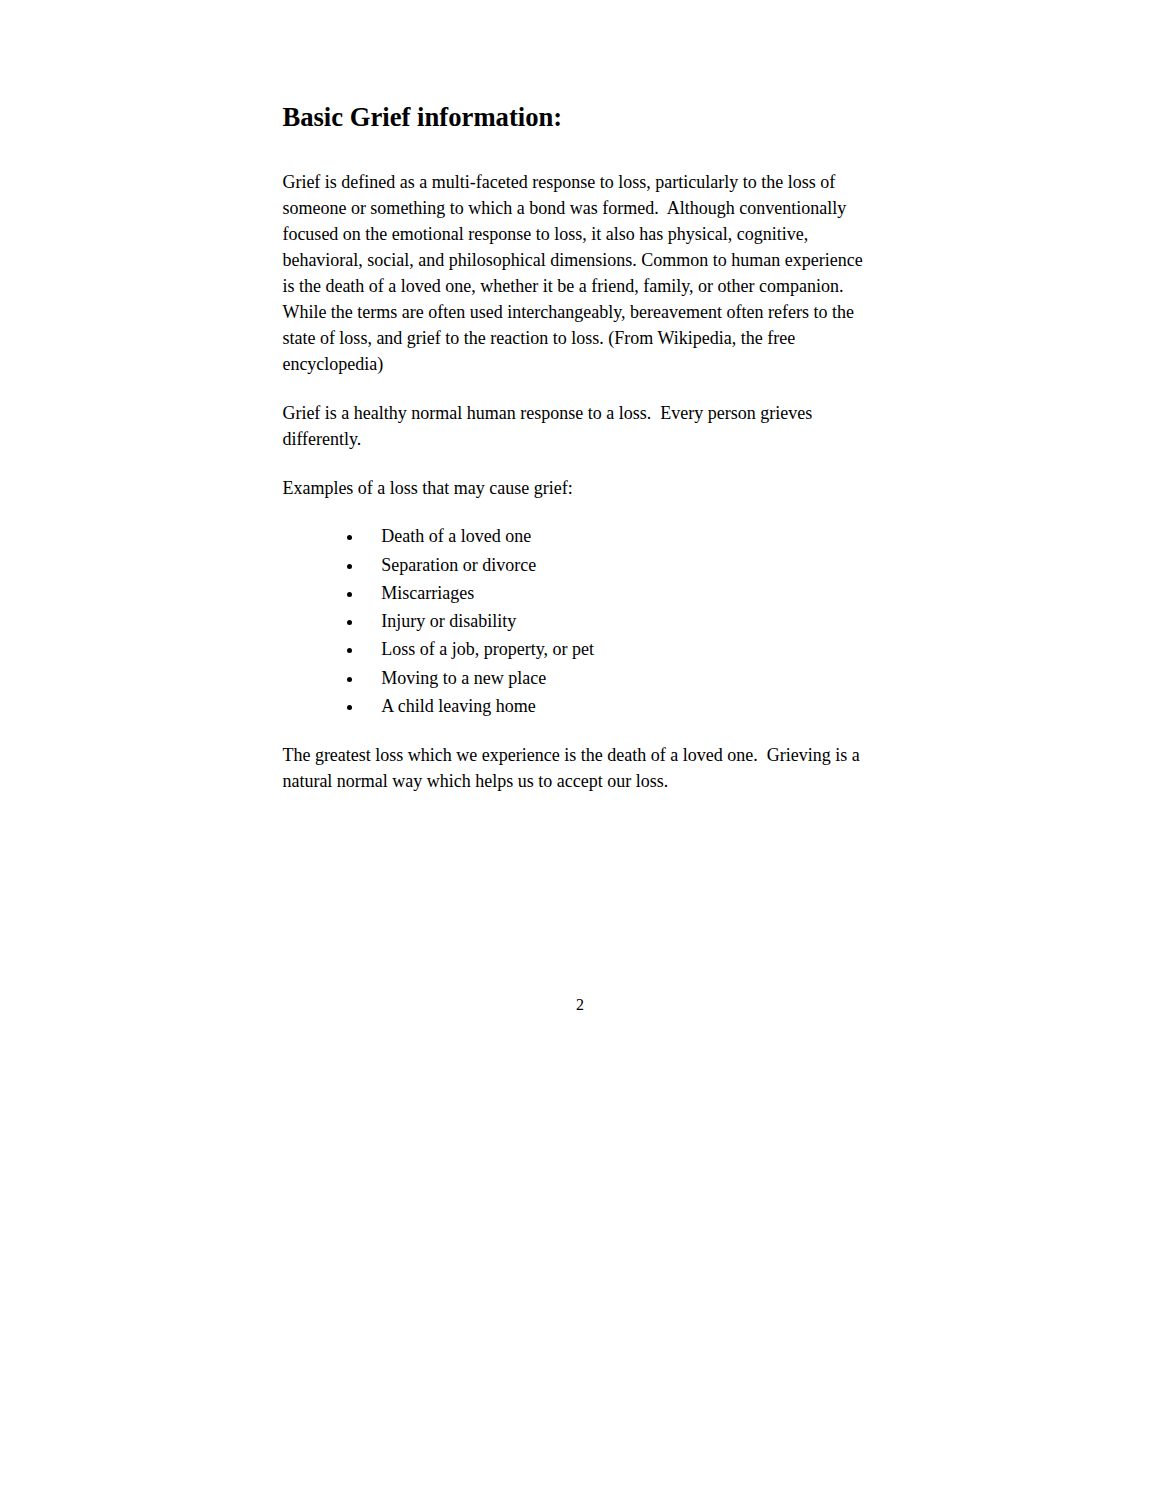Basic Grief information:
Grief is defined as a multi-faceted response to loss, particularly to the loss of someone or something to which a bond was formed. Although conventionally focused on the emotional response to loss, it also has physical, cognitive, behavioral, social, and philosophical dimensions. Common to human experience is the death of a loved one, whether it be a friend, family, or other companion. While the terms are often used interchangeably, bereavement often refers to the state of loss, and grief to the reaction to loss. (From Wikipedia, the free encyclopedia)
Grief is a healthy normal human response to a loss. Every person grieves differently.
Examples of a loss that may cause grief:
Death of a loved one
Separation or divorce
Miscarriages
Injury or disability
Loss of a job, property, or pet
Moving to a new place
A child leaving home
The greatest loss which we experience is the death of a loved one. Grieving is a natural normal way which helps us to accept our loss.
2